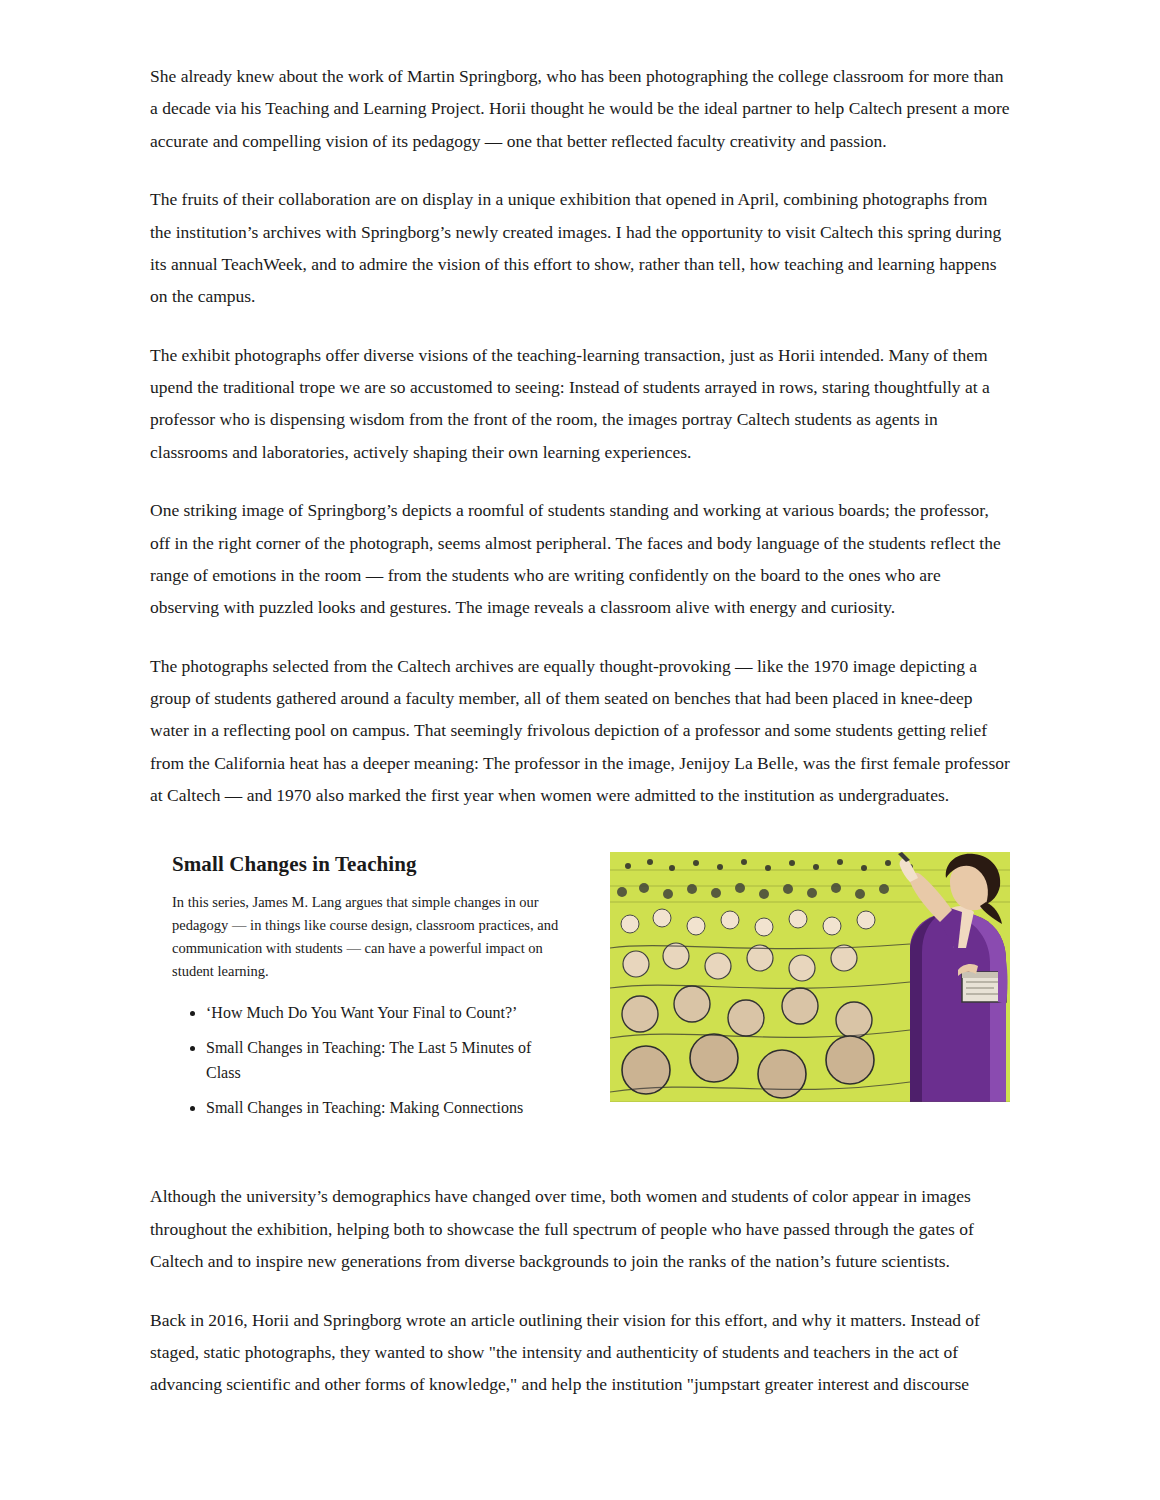She already knew about the work of Martin Springborg, who has been photographing the college classroom for more than a decade via his Teaching and Learning Project. Horii thought he would be the ideal partner to help Caltech present a more accurate and compelling vision of its pedagogy — one that better reflected faculty creativity and passion.
The fruits of their collaboration are on display in a unique exhibition that opened in April, combining photographs from the institution’s archives with Springborg’s newly created images. I had the opportunity to visit Caltech this spring during its annual TeachWeek, and to admire the vision of this effort to show, rather than tell, how teaching and learning happens on the campus.
The exhibit photographs offer diverse visions of the teaching-learning transaction, just as Horii intended. Many of them upend the traditional trope we are so accustomed to seeing: Instead of students arrayed in rows, staring thoughtfully at a professor who is dispensing wisdom from the front of the room, the images portray Caltech students as agents in classrooms and laboratories, actively shaping their own learning experiences.
One striking image of Springborg’s depicts a roomful of students standing and working at various boards; the professor, off in the right corner of the photograph, seems almost peripheral. The faces and body language of the students reflect the range of emotions in the room — from the students who are writing confidently on the board to the ones who are observing with puzzled looks and gestures. The image reveals a classroom alive with energy and curiosity.
The photographs selected from the Caltech archives are equally thought-provoking — like the 1970 image depicting a group of students gathered around a faculty member, all of them seated on benches that had been placed in knee-deep water in a reflecting pool on campus. That seemingly frivolous depiction of a professor and some students getting relief from the California heat has a deeper meaning: The professor in the image, Jenijoy La Belle, was the first female professor at Caltech — and 1970 also marked the first year when women were admitted to the institution as undergraduates.
Small Changes in Teaching
In this series, James M. Lang argues that simple changes in our pedagogy — in things like course design, classroom practices, and communication with students — can have a powerful impact on student learning.
‘How Much Do You Want Your Final to Count?’
Small Changes in Teaching: The Last 5 Minutes of Class
Small Changes in Teaching: Making Connections
Although the university’s demographics have changed over time, both women and students of color appear in images throughout the exhibition, helping both to showcase the full spectrum of people who have passed through the gates of Caltech and to inspire new generations from diverse backgrounds to join the ranks of the nation’s future scientists.
Back in 2016, Horii and Springborg wrote an article outlining their vision for this effort, and why it matters. Instead of staged, static photographs, they wanted to show "the intensity and authenticity of students and teachers in the act of advancing scientific and other forms of knowledge," and help the institution "jumpstart greater interest and discourse